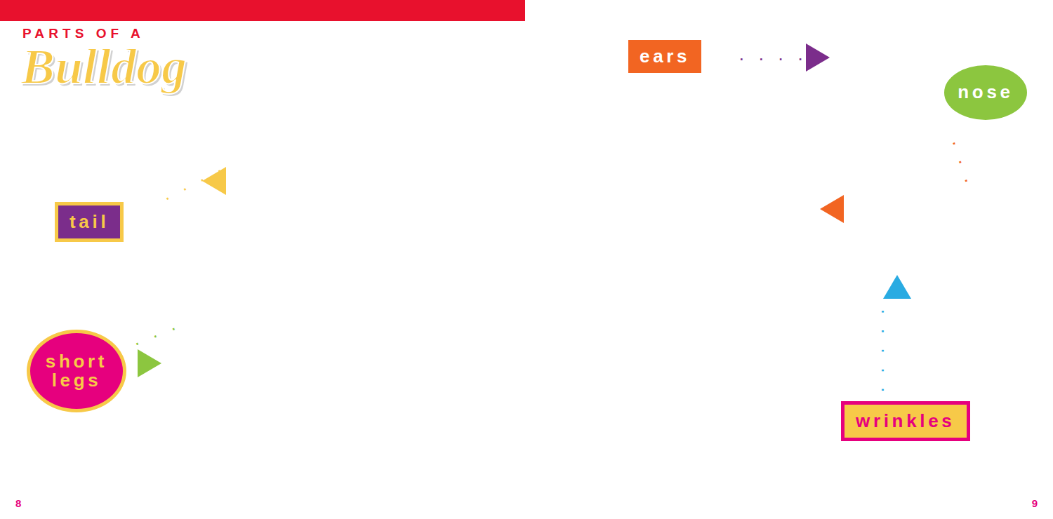Parts of a
Bulldog
ears · · · · nose · · · tail · · · · short
legs · · · wrinkles · · · · · 8 9